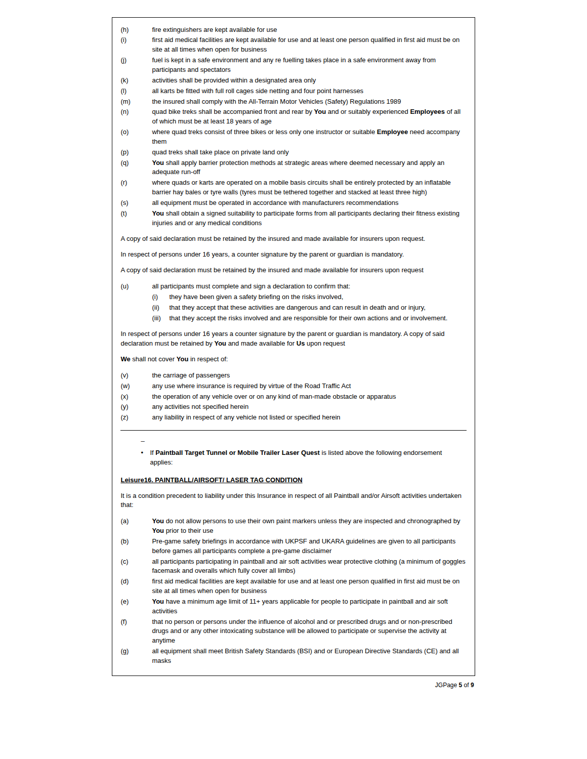| (h) | fire extinguishers are kept available for use |
| (i) | first aid medical facilities are kept available for use and at least one person qualified in first aid must be on site at all times when open for business |
| (j) | fuel is kept in a safe environment and any re fuelling takes place in a safe environment away from participants and spectators |
| (k) | activities shall be provided within a designated area only |
| (l) | all karts be fitted with full roll cages side netting and four point harnesses |
| (m) | the insured shall comply with the All-Terrain Motor Vehicles (Safety) Regulations 1989 |
| (n) | quad bike treks shall be accompanied front and rear by You and or suitably experienced Employees of all of which must be at least 18 years of age |
| (o) | where quad treks consist of three bikes or less only one instructor or suitable Employee need accompany them |
| (p) | quad treks shall take place on private land only |
| (q) | You shall apply barrier protection methods at strategic areas where deemed necessary and apply an adequate run-off |
| (r) | where quads or karts are operated on a mobile basis circuits shall be entirely protected by an inflatable barrier hay bales or tyre walls (tyres must be tethered together and stacked at least three high) |
| (s) | all equipment must be operated in accordance with manufacturers recommendations |
| (t) | You shall obtain a signed suitability to participate forms from all participants declaring their fitness existing injuries and or any medical conditions |
A copy of said declaration must be retained by the insured and made available for insurers upon request.
In respect of persons under 16 years, a counter signature by the parent or guardian is mandatory.
A copy of said declaration must be retained by the insured and made available for insurers upon request
| (u) | all participants must complete and sign a declaration to confirm that: |
| (i) | they have been given a safety briefing on the risks involved, |
| (ii) | that they accept that these activities are dangerous and can result in death and or injury, |
| (iii) | that they accept the risks involved and are responsible for their own actions and or involvement. |
In respect of persons under 16 years a counter signature by the parent or guardian is mandatory. A copy of said declaration must be retained by You and made available for Us upon request
We shall not cover You in respect of:
| (v) | the carriage of passengers |
| (w) | any use where insurance is required by virtue of the Road Traffic Act |
| (x) | the operation of any vehicle over or on any kind of man-made obstacle or apparatus |
| (y) | any activities not specified herein |
| (z) | any liability in respect of any vehicle not listed or specified herein |
_
If Paintball Target Tunnel or Mobile Trailer Laser Quest is listed above the following endorsement applies:
Leisure16. PAINTBALL/AIRSOFT/ LASER TAG CONDITION
It is a condition precedent to liability under this Insurance in respect of all Paintball and/or Airsoft activities undertaken that:
| (a) | You do not allow persons to use their own paint markers unless they are inspected and chronographed by You prior to their use |
| (b) | Pre-game safety briefings in accordance with UKPSF and UKARA guidelines are given to all participants before games all participants complete a pre-game disclaimer |
| (c) | all participants participating in paintball and air soft activities wear protective clothing (a minimum of goggles facemask and overalls which fully cover all limbs) |
| (d) | first aid medical facilities are kept available for use and at least one person qualified in first aid must be on site at all times when open for business |
| (e) | You have a minimum age limit of 11+ years applicable for people to participate in paintball and air soft activities |
| (f) | that no person or persons under the influence of alcohol and or prescribed drugs and or non-prescribed drugs and or any other intoxicating substance will be allowed to participate or supervise the activity at anytime |
| (g) | all equipment shall meet British Safety Standards (BSI) and or European Directive Standards (CE) and all masks |
JGPage 5 of 9